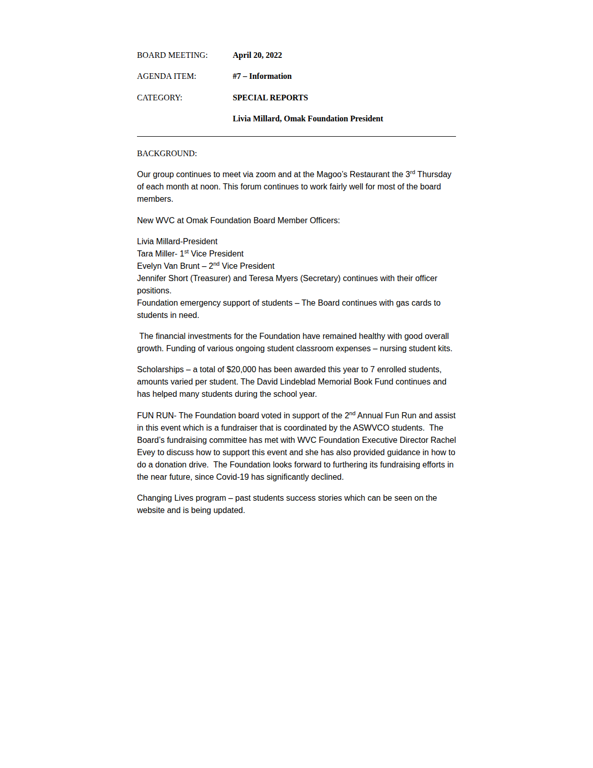| BOARD MEETING: | April 20, 2022 |
| AGENDA ITEM: | #7 – Information |
| CATEGORY: | SPECIAL REPORTS |
| | Livia Millard, Omak Foundation President |
BACKGROUND:
Our group continues to meet via zoom and at the Magoo’s Restaurant the 3rd Thursday of each month at noon. This forum continues to work fairly well for most of the board members.
New WVC at Omak Foundation Board Member Officers:
Livia Millard-President
Tara Miller- 1st Vice President
Evelyn Van Brunt – 2nd Vice President
Jennifer Short (Treasurer) and Teresa Myers (Secretary) continues with their officer positions.
Foundation emergency support of students – The Board continues with gas cards to students in need.
The financial investments for the Foundation have remained healthy with good overall growth. Funding of various ongoing student classroom expenses – nursing student kits.
Scholarships – a total of $20,000 has been awarded this year to 7 enrolled students, amounts varied per student. The David Lindeblad Memorial Book Fund continues and has helped many students during the school year.
FUN RUN- The Foundation board voted in support of the 2nd Annual Fun Run and assist in this event which is a fundraiser that is coordinated by the ASWVCO students. The Board’s fundraising committee has met with WVC Foundation Executive Director Rachel Evey to discuss how to support this event and she has also provided guidance in how to do a donation drive. The Foundation looks forward to furthering its fundraising efforts in the near future, since Covid-19 has significantly declined.
Changing Lives program – past students success stories which can be seen on the website and is being updated.